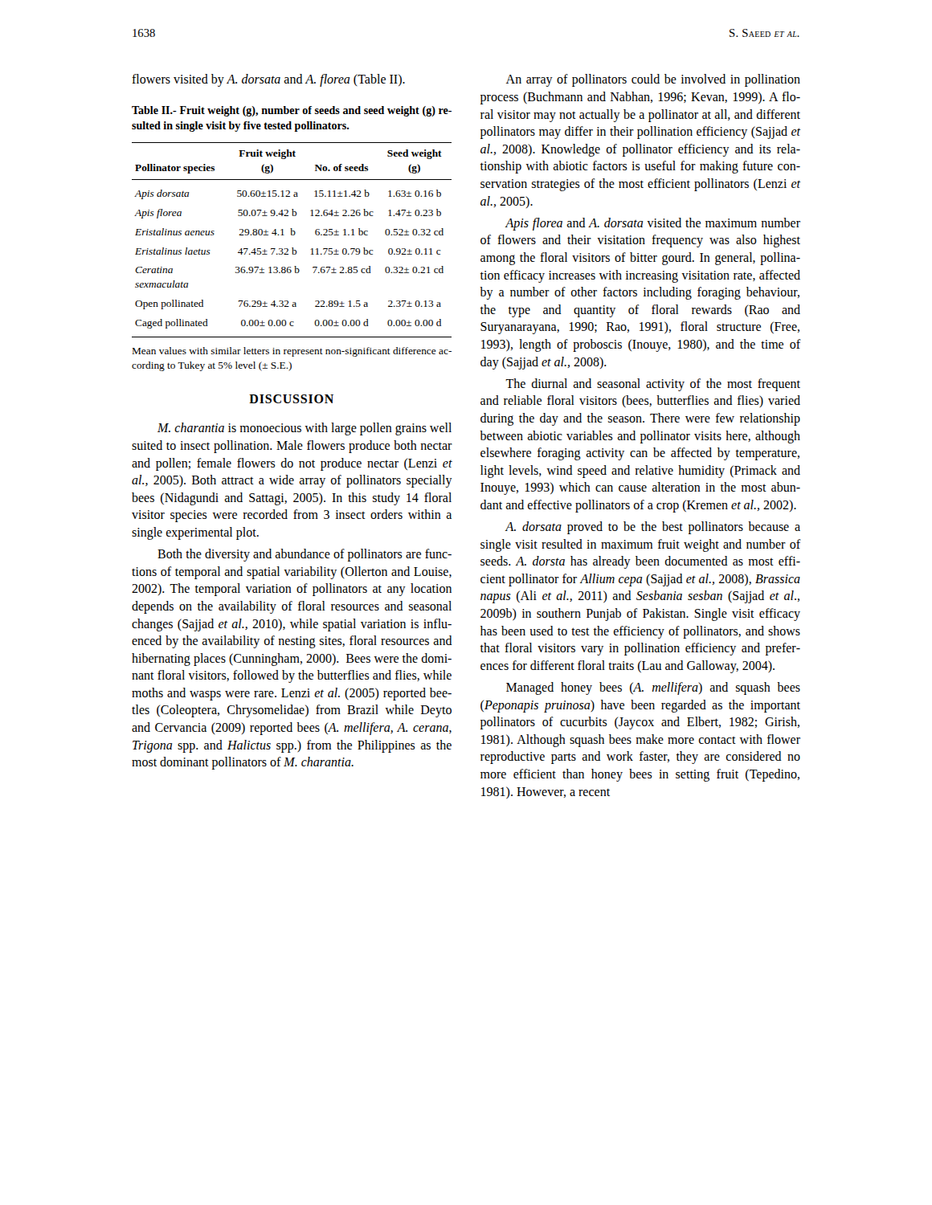1638 S. Saeed et al.
flowers visited by A. dorsata and A. florea (Table II).
Table II.- Fruit weight (g), number of seeds and seed weight (g) resulted in single visit by five tested pollinators.
| Pollinator species | Fruit weight (g) | No. of seeds | Seed weight (g) |
| --- | --- | --- | --- |
| Apis dorsata | 50.60±15.12 a | 15.11±1.42 b | 1.63± 0.16 b |
| Apis florea | 50.07± 9.42 b | 12.64± 2.26 bc | 1.47± 0.23 b |
| Eristalinus aeneus | 29.80± 4.1 b | 6.25± 1.1 bc | 0.52± 0.32 cd |
| Eristalinus laetus | 47.45± 7.32 b | 11.75± 0.79 bc | 0.92± 0.11 c |
| Ceratina sexmaculata | 36.97± 13.86 b | 7.67± 2.85 cd | 0.32± 0.21 cd |
| Open pollinated | 76.29± 4.32 a | 22.89± 1.5 a | 2.37± 0.13 a |
| Caged pollinated | 0.00± 0.00 c | 0.00± 0.00 d | 0.00± 0.00 d |
Mean values with similar letters in represent non-significant difference according to Tukey at 5% level (± S.E.)
DISCUSSION
M. charantia is monoecious with large pollen grains well suited to insect pollination. Male flowers produce both nectar and pollen; female flowers do not produce nectar (Lenzi et al., 2005). Both attract a wide array of pollinators specially bees (Nidagundi and Sattagi, 2005). In this study 14 floral visitor species were recorded from 3 insect orders within a single experimental plot.
Both the diversity and abundance of pollinators are functions of temporal and spatial variability (Ollerton and Louise, 2002). The temporal variation of pollinators at any location depends on the availability of floral resources and seasonal changes (Sajjad et al., 2010), while spatial variation is influenced by the availability of nesting sites, floral resources and hibernating places (Cunningham, 2000). Bees were the dominant floral visitors, followed by the butterflies and flies, while moths and wasps were rare. Lenzi et al. (2005) reported beetles (Coleoptera, Chrysomelidae) from Brazil while Deyto and Cervancia (2009) reported bees (A. mellifera, A. cerana, Trigona spp. and Halictus spp.) from the Philippines as the most dominant pollinators of M. charantia.
An array of pollinators could be involved in pollination process (Buchmann and Nabhan, 1996; Kevan, 1999). A floral visitor may not actually be a pollinator at all, and different pollinators may differ in their pollination efficiency (Sajjad et al., 2008). Knowledge of pollinator efficiency and its relationship with abiotic factors is useful for making future conservation strategies of the most efficient pollinators (Lenzi et al., 2005).
Apis florea and A. dorsata visited the maximum number of flowers and their visitation frequency was also highest among the floral visitors of bitter gourd. In general, pollination efficacy increases with increasing visitation rate, affected by a number of other factors including foraging behaviour, the type and quantity of floral rewards (Rao and Suryanarayana, 1990; Rao, 1991), floral structure (Free, 1993), length of proboscis (Inouye, 1980), and the time of day (Sajjad et al., 2008).
The diurnal and seasonal activity of the most frequent and reliable floral visitors (bees, butterflies and flies) varied during the day and the season. There were few relationship between abiotic variables and pollinator visits here, although elsewhere foraging activity can be affected by temperature, light levels, wind speed and relative humidity (Primack and Inouye, 1993) which can cause alteration in the most abundant and effective pollinators of a crop (Kremen et al., 2002).
A. dorsata proved to be the best pollinators because a single visit resulted in maximum fruit weight and number of seeds. A. dorsta has already been documented as most efficient pollinator for Allium cepa (Sajjad et al., 2008), Brassica napus (Ali et al., 2011) and Sesbania sesban (Sajjad et al., 2009b) in southern Punjab of Pakistan. Single visit efficacy has been used to test the efficiency of pollinators, and shows that floral visitors vary in pollination efficiency and preferences for different floral traits (Lau and Galloway, 2004).
Managed honey bees (A. mellifera) and squash bees (Peponapis pruinosa) have been regarded as the important pollinators of cucurbits (Jaycox and Elbert, 1982; Girish, 1981). Although squash bees make more contact with flower reproductive parts and work faster, they are considered no more efficient than honey bees in setting fruit (Tepedino, 1981). However, a recent